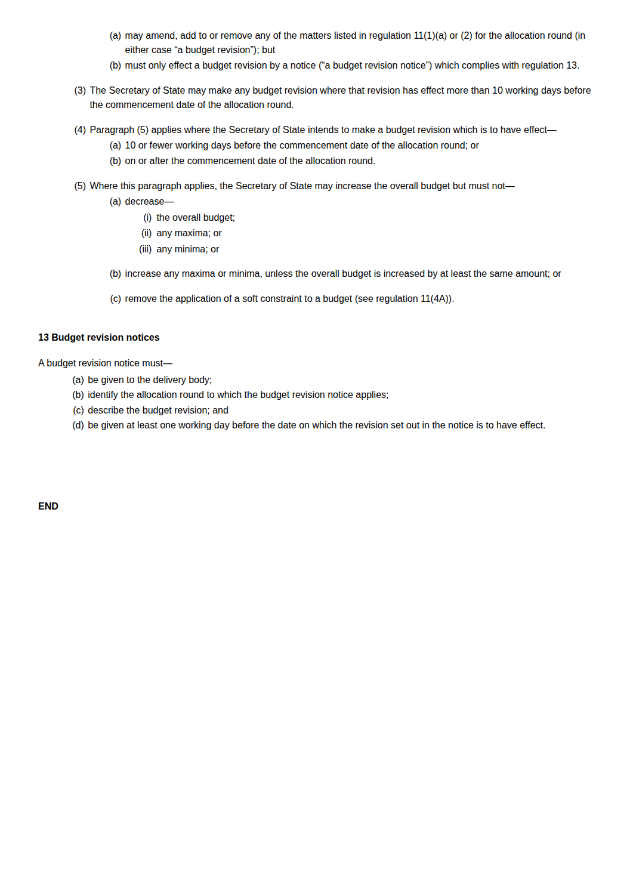(a) may amend, add to or remove any of the matters listed in regulation 11(1)(a) or (2) for the allocation round (in either case “a budget revision”); but
(b) must only effect a budget revision by a notice (“a budget revision notice”) which complies with regulation 13.
(3) The Secretary of State may make any budget revision where that revision has effect more than 10 working days before the commencement date of the allocation round.
(4) Paragraph (5) applies where the Secretary of State intends to make a budget revision which is to have effect—
(a) 10 or fewer working days before the commencement date of the allocation round; or
(b) on or after the commencement date of the allocation round.
(5) Where this paragraph applies, the Secretary of State may increase the overall budget but must not—
(a) decrease—
(i) the overall budget;
(ii) any maxima; or
(iii) any minima; or
(b) increase any maxima or minima, unless the overall budget is increased by at least the same amount; or
(c) remove the application of a soft constraint to a budget (see regulation 11(4A)).
13 Budget revision notices
A budget revision notice must—
(a) be given to the delivery body;
(b) identify the allocation round to which the budget revision notice applies;
(c) describe the budget revision; and
(d) be given at least one working day before the date on which the revision set out in the notice is to have effect.
END